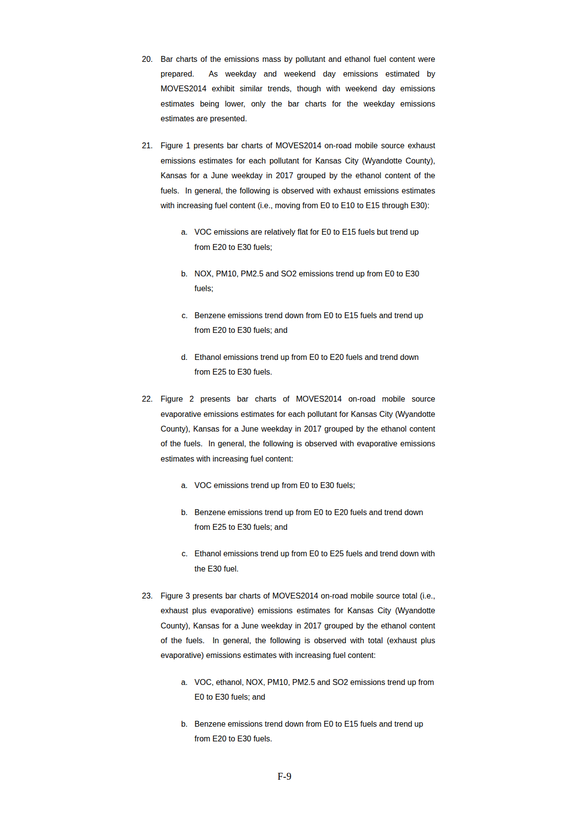Bar charts of the emissions mass by pollutant and ethanol fuel content were prepared. As weekday and weekend day emissions estimated by MOVES2014 exhibit similar trends, though with weekend day emissions estimates being lower, only the bar charts for the weekday emissions estimates are presented.
Figure 1 presents bar charts of MOVES2014 on-road mobile source exhaust emissions estimates for each pollutant for Kansas City (Wyandotte County), Kansas for a June weekday in 2017 grouped by the ethanol content of the fuels. In general, the following is observed with exhaust emissions estimates with increasing fuel content (i.e., moving from E0 to E10 to E15 through E30):
VOC emissions are relatively flat for E0 to E15 fuels but trend up from E20 to E30 fuels;
NOX, PM10, PM2.5 and SO2 emissions trend up from E0 to E30 fuels;
Benzene emissions trend down from E0 to E15 fuels and trend up from E20 to E30 fuels; and
Ethanol emissions trend up from E0 to E20 fuels and trend down from E25 to E30 fuels.
Figure 2 presents bar charts of MOVES2014 on-road mobile source evaporative emissions estimates for each pollutant for Kansas City (Wyandotte County), Kansas for a June weekday in 2017 grouped by the ethanol content of the fuels. In general, the following is observed with evaporative emissions estimates with increasing fuel content:
VOC emissions trend up from E0 to E30 fuels;
Benzene emissions trend up from E0 to E20 fuels and trend down from E25 to E30 fuels; and
Ethanol emissions trend up from E0 to E25 fuels and trend down with the E30 fuel.
Figure 3 presents bar charts of MOVES2014 on-road mobile source total (i.e., exhaust plus evaporative) emissions estimates for Kansas City (Wyandotte County), Kansas for a June weekday in 2017 grouped by the ethanol content of the fuels. In general, the following is observed with total (exhaust plus evaporative) emissions estimates with increasing fuel content:
VOC, ethanol, NOX, PM10, PM2.5 and SO2 emissions trend up from E0 to E30 fuels; and
Benzene emissions trend down from E0 to E15 fuels and trend up from E20 to E30 fuels.
F-9